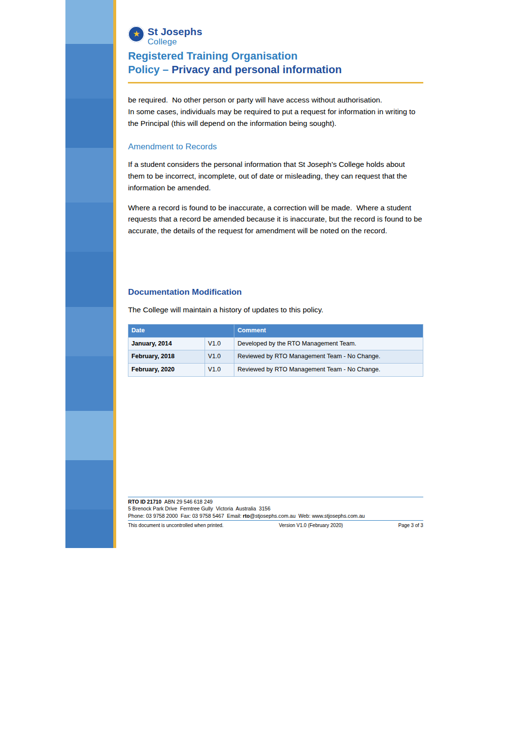St Josephs
College
Registered Training Organisation
Policy – Privacy and personal information
be required. No other person or party will have access without authorisation.
In some cases, individuals may be required to put a request for information in writing to the Principal (this will depend on the information being sought).
Amendment to Records
If a student considers the personal information that St Joseph’s College holds about them to be incorrect, incomplete, out of date or misleading, they can request that the information be amended.
Where a record is found to be inaccurate, a correction will be made. Where a student requests that a record be amended because it is inaccurate, but the record is found to be accurate, the details of the request for amendment will be noted on the record.
Documentation Modification
The College will maintain a history of updates to this policy.
| Date | Comment |
| --- | --- |
| January, 2014 | V1.0 | Developed by the RTO Management Team. |
| February, 2018 | V1.0 | Reviewed by RTO Management Team - No Change. |
| February, 2020 | V1.0 | Reviewed by RTO Management Team - No Change. |
RTO ID 21710 ABN 29 546 618 249
5 Brenock Park Drive Ferntree Gully Victoria Australia 3156
Phone: 03 9758 2000 Fax: 03 9758 5467 Email: rto@stjosephs.com.au Web: www.stjosephs.com.au
This document is uncontrolled when printed.
Version V1.0 (February 2020)
Page 3 of 3